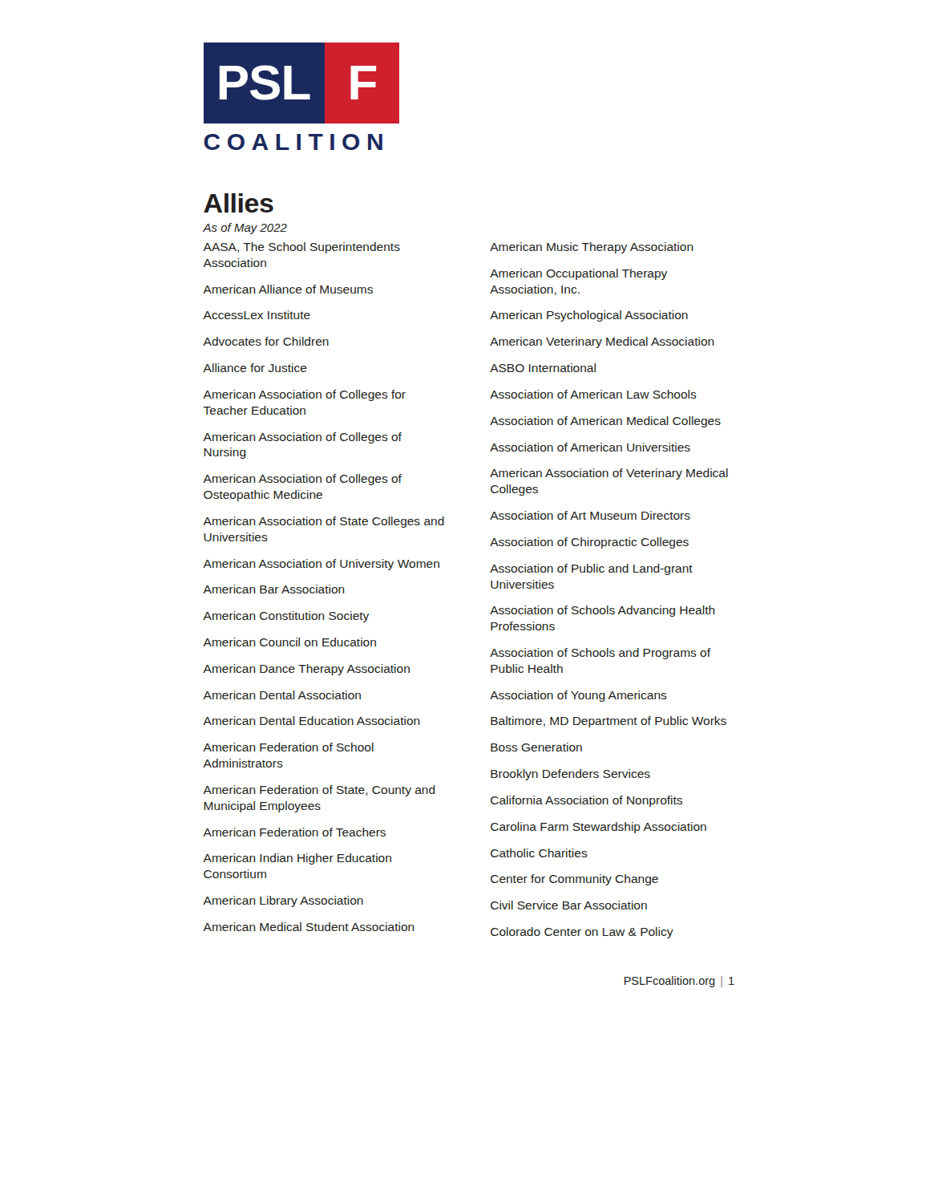PSL
F
COALITION
Allies
As of May 2022
AASA, The School Superintendents Association
American Alliance of Museums
AccessLex Institute
Advocates for Children
Alliance for Justice
American Association of Colleges for Teacher Education
American Association of Colleges of Nursing
American Association of Colleges of Osteopathic Medicine
American Association of State Colleges and Universities
American Association of University Women
American Bar Association
American Constitution Society
American Council on Education
American Dance Therapy Association
American Dental Association
American Dental Education Association
American Federation of School Administrators
American Federation of State, County and Municipal Employees
American Federation of Teachers
American Indian Higher Education Consortium
American Library Association
American Medical Student Association
American Music Therapy Association
American Occupational Therapy Association, Inc.
American Psychological Association
American Veterinary Medical Association
ASBO International
Association of American Law Schools
Association of American Medical Colleges
Association of American Universities
American Association of Veterinary Medical Colleges
Association of Art Museum Directors
Association of Chiropractic Colleges
Association of Public and Land-grant Universities
Association of Schools Advancing Health Professions
Association of Schools and Programs of Public Health
Association of Young Americans
Baltimore, MD Department of Public Works
Boss Generation
Brooklyn Defenders Services
California Association of Nonprofits
Carolina Farm Stewardship Association
Catholic Charities
Center for Community Change
Civil Service Bar Association
Colorado Center on Law & Policy
PSLFcoalition.org | 1